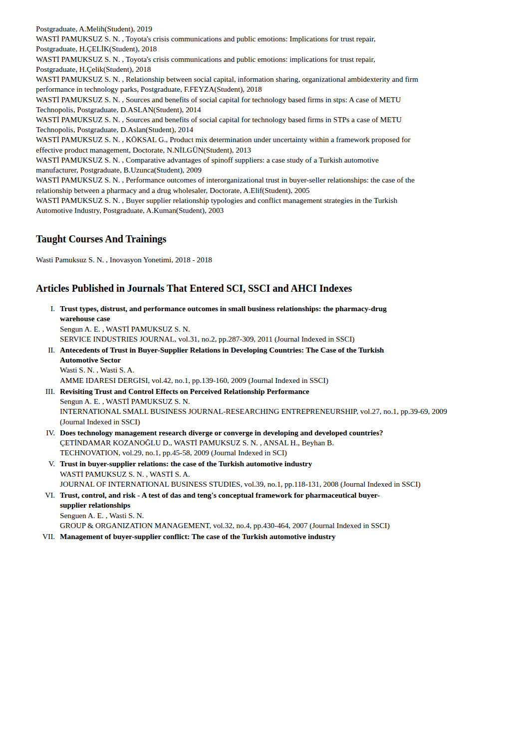Postgraduate, A.Melih(Student), 2019
WASTİ PAMUKSUZ S. N. , Toyota's crisis communications and public emotions: Implications for trust repair,
Postgraduate, H.ÇELİK(Student), 2018
WASTİ PAMUKSUZ S. N. , Toyota's crisis communications and public emotions: implications for trust repair,
Postgraduate, H.Çelik(Student), 2018
WASTİ PAMUKSUZ S. N. , Relationship between social capital, information sharing, organizational ambidexterity and firm
performance in technology parks, Postgraduate, F.FEYZA(Student), 2018
WASTİ PAMUKSUZ S. N. , Sources and benefits of social capital for technology based firms in stps: A case of METU
Technopolis, Postgraduate, D.ASLAN(Student), 2014
WASTİ PAMUKSUZ S. N. , Sources and benefits of social capital for technology based firms in STPs a case of METU
Technopolis, Postgraduate, D.Aslan(Student), 2014
WASTİ PAMUKSUZ S. N. , KÖKSAL G., Product mix determination under uncertainty within a framework proposed for
effective product management, Doctorate, N.NİLGÜN(Student), 2013
WASTİ PAMUKSUZ S. N. , Comparative advantages of spinoff suppliers: a case study of a Turkish automotive
manufacturer, Postgraduate, B.Uzunca(Student), 2009
WASTİ PAMUKSUZ S. N. , Performance outcomes of interorganizational trust in buyer-seller relationships: the case of the
relationship between a pharmacy and a drug wholesaler, Doctorate, A.Elif(Student), 2005
WASTİ PAMUKSUZ S. N. , Buyer supplier relationship typologies and conflict management strategies in the Turkish
Automotive Industry, Postgraduate, A.Kuman(Student), 2003
Taught Courses And Trainings
Wasti Pamuksuz S. N. , Inovasyon Yonetimi, 2018 - 2018
Articles Published in Journals That Entered SCI, SSCI and AHCI Indexes
Trust types, distrust, and performance outcomes in small business relationships: the pharmacy-drug
warehouse case
Sengun A. E. , WASTİ PAMUKSUZ S. N.
SERVICE INDUSTRIES JOURNAL, vol.31, no.2, pp.287-309, 2011 (Journal Indexed in SSCI)
Antecedents of Trust in Buyer-Supplier Relations in Developing Countries: The Case of the Turkish
Automotive Sector
Wasti S. N. , Wasti S. A.
AMME IDARESI DERGISI, vol.42, no.1, pp.139-160, 2009 (Journal Indexed in SSCI)
Revisiting Trust and Control Effects on Perceived Relationship Performance
Sengun A. E. , WASTİ PAMUKSUZ S. N.
INTERNATIONAL SMALL BUSINESS JOURNAL-RESEARCHING ENTREPRENEURSHIP, vol.27, no.1, pp.39-69, 2009
(Journal Indexed in SSCI)
Does technology management research diverge or converge in developing and developed countries?
ÇETİNDAMAR KOZANOĞLU D., WASTİ PAMUKSUZ S. N. , ANSAL H., Beyhan B.
TECHNOVATION, vol.29, no.1, pp.45-58, 2009 (Journal Indexed in SCI)
Trust in buyer-supplier relations: the case of the Turkish automotive industry
WASTİ PAMUKSUZ S. N. , WASTİ S. A.
JOURNAL OF INTERNATIONAL BUSINESS STUDIES, vol.39, no.1, pp.118-131, 2008 (Journal Indexed in SSCI)
Trust, control, and risk - A test of das and teng's conceptual framework for pharmaceutical buyer-
supplier relationships
Senguen A. E. , Wasti S. N.
GROUP & ORGANIZATION MANAGEMENT, vol.32, no.4, pp.430-464, 2007 (Journal Indexed in SSCI)
Management of buyer-supplier conflict: The case of the Turkish automotive industry